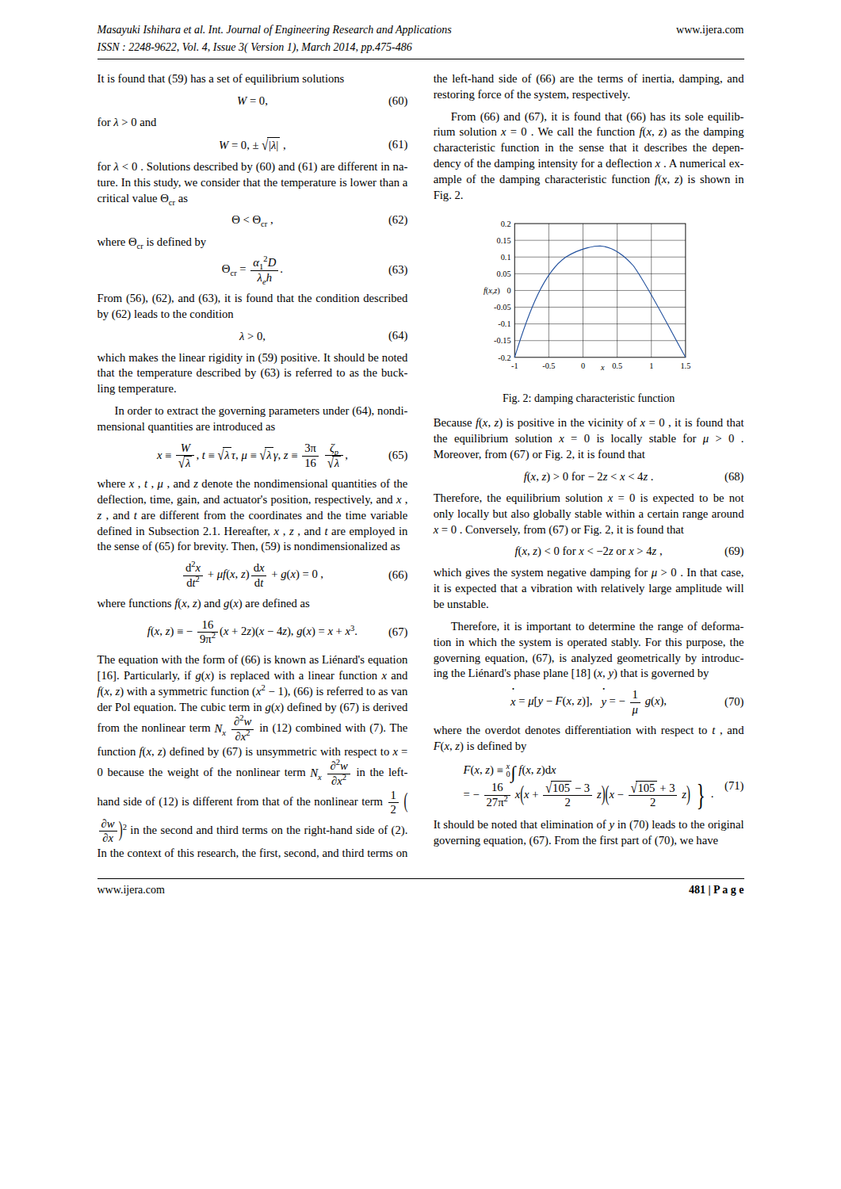Masayuki Ishihara et al. Int. Journal of Engineering Research and Applications www.ijera.com
ISSN : 2248-9622, Vol. 4, Issue 3( Version 1), March 2014, pp.475-486
It is found that (59) has a set of equilibrium solutions
W = 0, (60)
for λ > 0 and
W = 0, ± √|λ| , (61)
for λ < 0 . Solutions described by (60) and (61) are different in nature. In this study, we consider that the temperature is lower than a critical value Θcr as
Θ < Θcr , (62)
where Θcr is defined by
Θcr = α12D λeh. (63)
From (56), (62), and (63), it is found that the condition described by (62) leads to the condition
λ > 0, (64)
which makes the linear rigidity in (59) positive. It should be noted that the temperature described by (63) is referred to as the buckling temperature.
In order to extract the governing parameters under (64), nondimensional quantities are introduced as
x ≡ W√λ, t ≡ √λτ, μ ≡ √λγ, z ≡ 3π 16 ζp√λ, (65)
where x , t , μ , and z denote the nondimensional quantities of the deflection, time, gain, and actuator's position, respectively, and x , z , and t are different from the coordinates and the time variable defined in Subsection 2.1. Hereafter, x , z , and t are employed in the sense of (65) for brevity. Then, (59) is nondimensionalized as
d2x dt2 + μf(x, z)dx dt + g(x) = 0 , (66)
where functions f(x, z) and g(x) are defined as
f(x, z) ≡ − 169π2(x + 2z)(x − 4z), g(x) = x + x3. (67)
The equation with the form of (66) is known as Liénard's equation [16]. Particularly, if g(x) is replaced with a linear function x and f(x, z) with a symmetric function (x2 − 1), (66) is referred to as van der Pol equation. The cubic term in g(x) defined by (67) is derived from the nonlinear term Nx ∂2w∂x2 in (12) combined with (7). The function f(x, z) defined by (67) is unsymmetric with respect to x = 0 because the weight of the nonlinear term Nx ∂2w∂x2 in the left-hand side of (12) is different from that of the nonlinear term 12 (∂w∂x)2 in the second and third terms on the right-hand side of (2). In the context of this research, the first, second, and third terms on the left-hand side of (66) are the terms of inertia, damping, and restoring force of the system, respectively.
From (66) and (67), it is found that (66) has its sole equilibrium solution x = 0 . We call the function f(x, z) as the damping characteristic function in the sense that it describes the dependency of the damping intensity for a deflection x . A numerical example of the damping characteristic function f(x, z) is shown in Fig. 2.
0.2 0.15 0.1 0.05 0 -0.05 -0.1 -0.15 -0.2 f(x,z) -1 -0.5 0 0.5 1 1.5 x
Fig. 2: damping characteristic function
Because f(x, z) is positive in the vicinity of x = 0 , it is found that the equilibrium solution x = 0 is locally stable for μ > 0 . Moreover, from (67) or Fig. 2, it is found that
f(x, z) > 0 for − 2z < x < 4z . (68)
Therefore, the equilibrium solution x = 0 is expected to be not only locally but also globally stable within a certain range around x = 0 . Conversely, from (67) or Fig. 2, it is found that
f(x, z) < 0 for x < −2z or x > 4z , (69)
which gives the system negative damping for μ > 0 . In that case, it is expected that a vibration with relatively large amplitude will be unstable.
Therefore, it is important to determine the range of deformation in which the system is operated stably. For this purpose, the governing equation, (67), is analyzed geometrically by introducing the Liénard's phase plane [18] (x, y) that is governed by
x = μ[y − F(x, z)], y = − 1 μ g(x), (70)
where the overdot denotes differentiation with respect to t , and F(x, z) is defined by
F(x, z) ≡ x 0∫ f(x, z)dx
= − 1627π2 x(x + √105 − 32 z)(x − √105 + 32 z)
}. (71)
It should be noted that elimination of y in (70) leads to the original governing equation, (67). From the first part of (70), we have
www.ijera.com 481 | P a g e